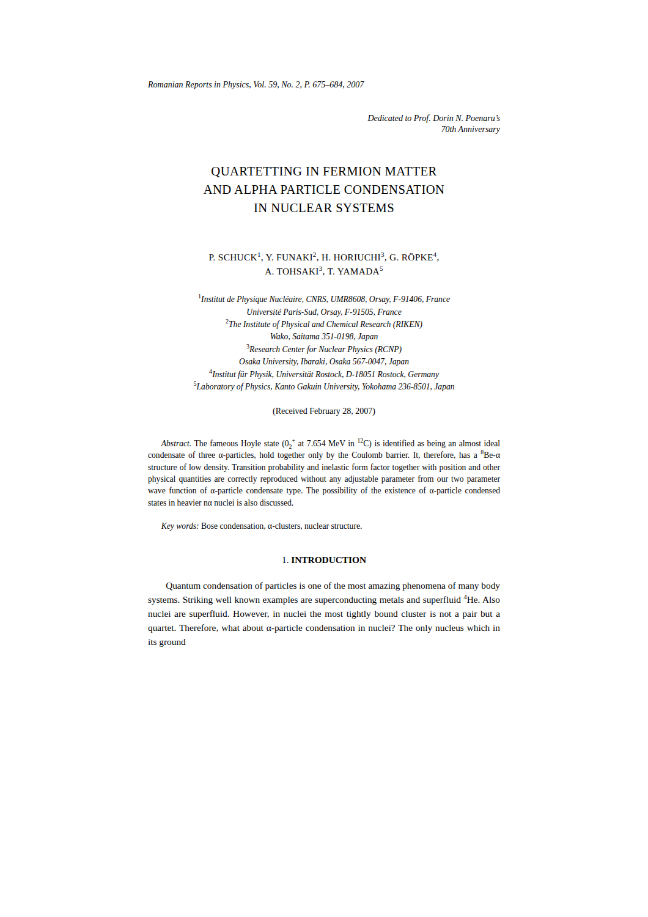Romanian Reports in Physics, Vol. 59, No. 2, P. 675–684, 2007
Dedicated to Prof. Dorin N. Poenaru’s
70th Anniversary
QUARTETTING IN FERMION MATTER
AND ALPHA PARTICLE CONDENSATION
IN NUCLEAR SYSTEMS
P. SCHUCK1, Y. FUNAKI2, H. HORIUCHI3, G. RÖPKE4,
A. TOHSAKI3, T. YAMADA5
1Institut de Physique Nucléaire, CNRS, UMR8608, Orsay, F-91406, France
Université Paris-Sud, Orsay, F-91505, France
2The Institute of Physical and Chemical Research (RIKEN)
Wako, Saitama 351-0198, Japan
3Research Center for Nuclear Physics (RCNP)
Osaka University, Ibaraki, Osaka 567-0047, Japan
4Institut für Physik, Universität Rostock, D-18051 Rostock, Germany
5Laboratory of Physics, Kanto Gakuin University, Yokohama 236-8501, Japan
(Received February 28, 2007)
Abstract. The fameous Hoyle state (02+ at 7.654 MeV in 12C) is identified as being an almost ideal condensate of three α-particles, hold together only by the Coulomb barrier. It, therefore, has a 8Be-α structure of low density. Transition probability and inelastic form factor together with position and other physical quantities are correctly reproduced without any adjustable parameter from our two parameter wave function of α-particle condensate type. The possibility of the existence of α-particle condensed states in heavier nα nuclei is also discussed.
Key words: Bose condensation, α-clusters, nuclear structure.
1. INTRODUCTION
Quantum condensation of particles is one of the most amazing phenomena of many body systems. Striking well known examples are superconducting metals and superfluid 4He. Also nuclei are superfluid. However, in nuclei the most tightly bound cluster is not a pair but a quartet. Therefore, what about α-particle condensation in nuclei? The only nucleus which in its ground